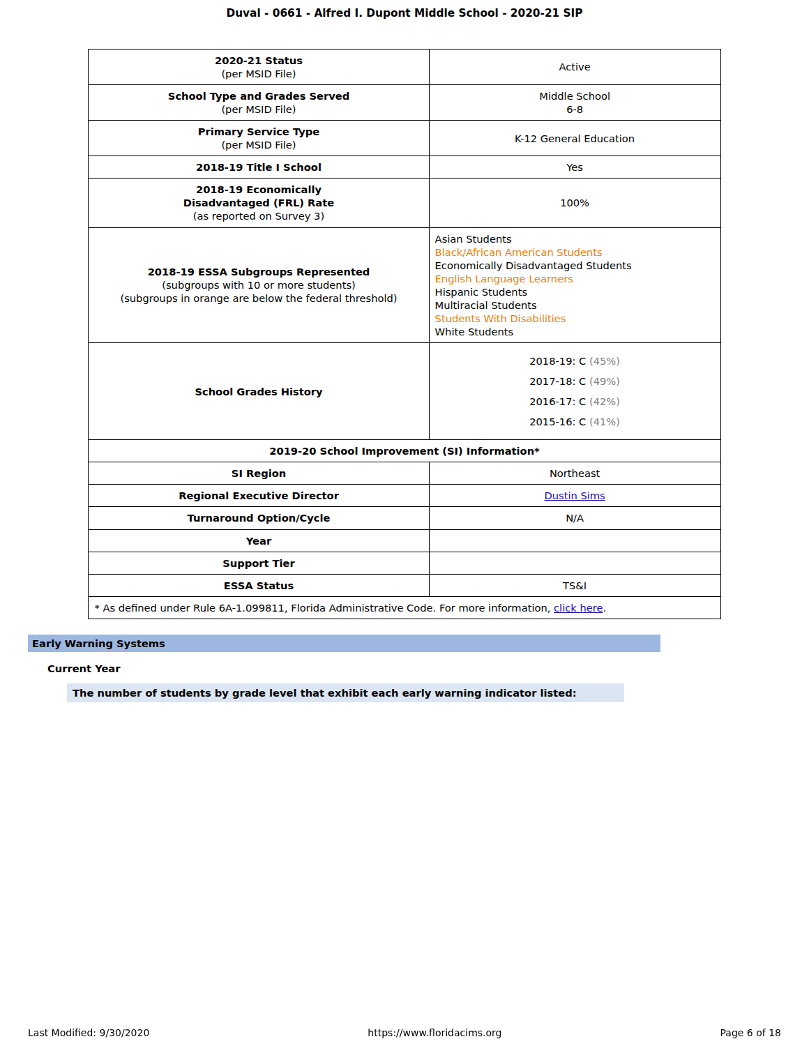Duval - 0661 - Alfred I. Dupont Middle School - 2020-21 SIP
| 2020-21 Status (per MSID File) | Active |
| School Type and Grades Served (per MSID File) | Middle School 6-8 |
| Primary Service Type (per MSID File) | K-12 General Education |
| 2018-19 Title I School | Yes |
| 2018-19 Economically Disadvantaged (FRL) Rate (as reported on Survey 3) | 100% |
| 2018-19 ESSA Subgroups Represented (subgroups with 10 or more students) (subgroups in orange are below the federal threshold) | Asian Students Black/African American Students Economically Disadvantaged Students English Language Learners Hispanic Students Multiracial Students Students With Disabilities White Students |
| School Grades History | 2018-19: C (45%) 2017-18: C (49%) 2016-17: C (42%) 2015-16: C (41%) |
| 2019-20 School Improvement (SI) Information* |
| SI Region | Northeast |
| Regional Executive Director | Dustin Sims |
| Turnaround Option/Cycle | N/A |
| Year | |
| Support Tier | |
| ESSA Status | TS&I |
| * As defined under Rule 6A-1.099811, Florida Administrative Code. For more information, click here . |
Early Warning Systems
Current Year
The number of students by grade level that exhibit each early warning indicator listed:
Last Modified: 9/30/2020
https://www.floridacims.org
Page 6 of 18